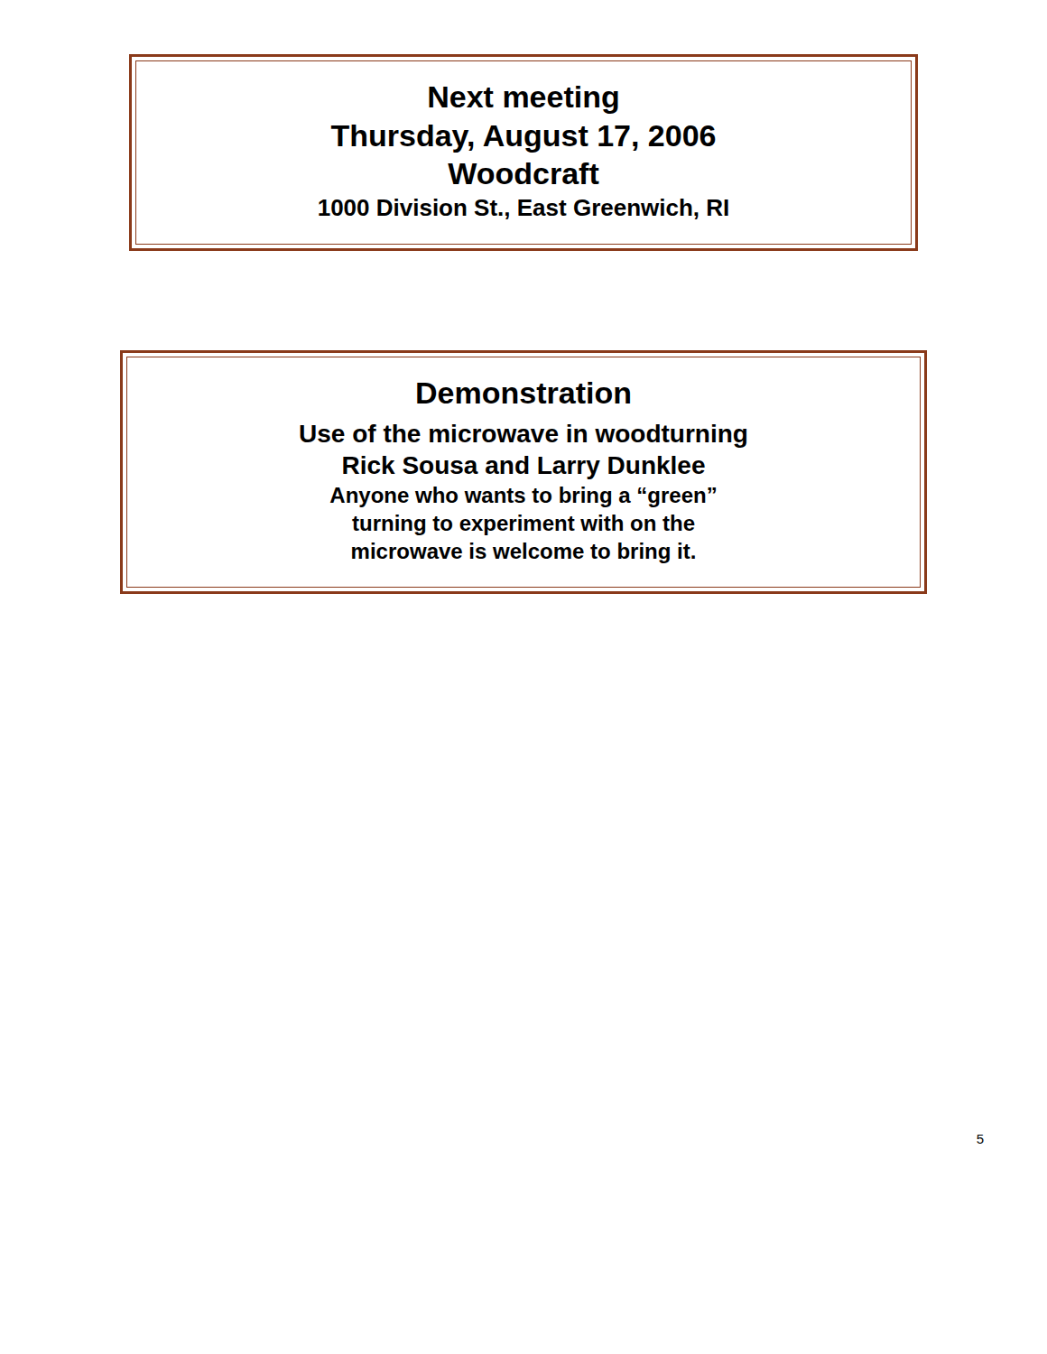Next meeting
Thursday, August 17, 2006
Woodcraft
1000 Division St., East Greenwich, RI
Demonstration
Use of the microwave in woodturning
Rick Sousa and Larry Dunklee
Anyone who wants to bring a “green”
turning to experiment with on the
microwave is welcome to bring it.
5